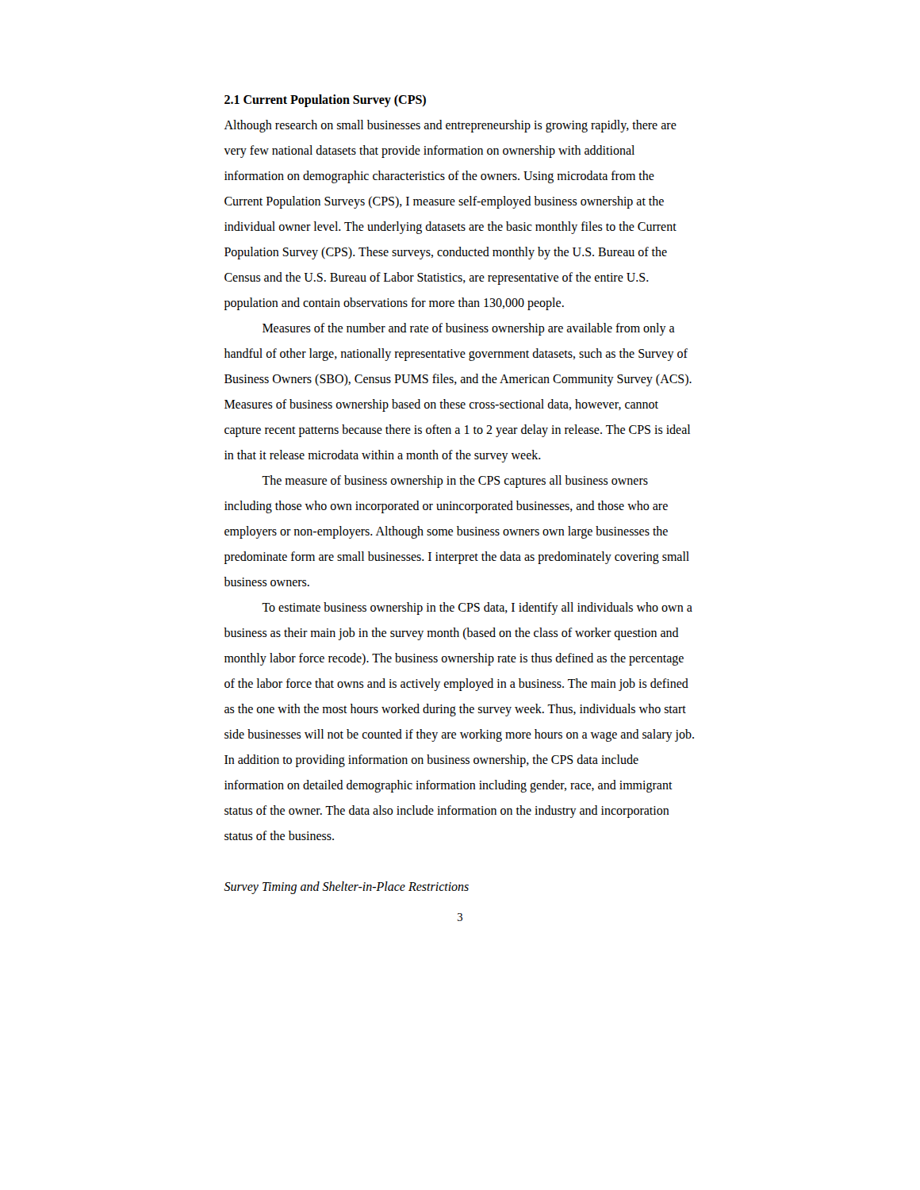2.1 Current Population Survey (CPS)
Although research on small businesses and entrepreneurship is growing rapidly, there are very few national datasets that provide information on ownership with additional information on demographic characteristics of the owners. Using microdata from the Current Population Surveys (CPS), I measure self-employed business ownership at the individual owner level. The underlying datasets are the basic monthly files to the Current Population Survey (CPS). These surveys, conducted monthly by the U.S. Bureau of the Census and the U.S. Bureau of Labor Statistics, are representative of the entire U.S. population and contain observations for more than 130,000 people.
Measures of the number and rate of business ownership are available from only a handful of other large, nationally representative government datasets, such as the Survey of Business Owners (SBO), Census PUMS files, and the American Community Survey (ACS). Measures of business ownership based on these cross-sectional data, however, cannot capture recent patterns because there is often a 1 to 2 year delay in release. The CPS is ideal in that it release microdata within a month of the survey week.
The measure of business ownership in the CPS captures all business owners including those who own incorporated or unincorporated businesses, and those who are employers or non-employers. Although some business owners own large businesses the predominate form are small businesses. I interpret the data as predominately covering small business owners.
To estimate business ownership in the CPS data, I identify all individuals who own a business as their main job in the survey month (based on the class of worker question and monthly labor force recode). The business ownership rate is thus defined as the percentage of the labor force that owns and is actively employed in a business. The main job is defined as the one with the most hours worked during the survey week. Thus, individuals who start side businesses will not be counted if they are working more hours on a wage and salary job. In addition to providing information on business ownership, the CPS data include information on detailed demographic information including gender, race, and immigrant status of the owner. The data also include information on the industry and incorporation status of the business.
Survey Timing and Shelter-in-Place Restrictions
3